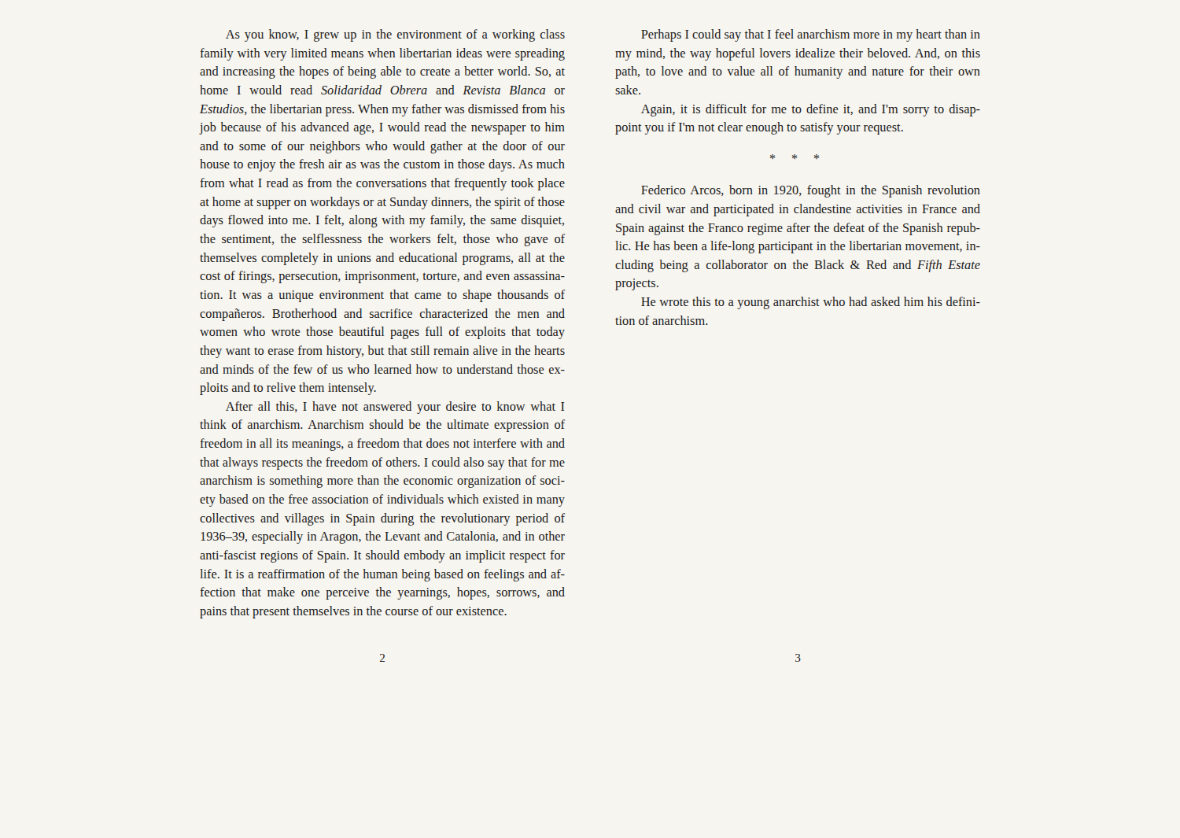As you know, I grew up in the environment of a working class family with very limited means when libertarian ideas were spreading and increasing the hopes of being able to create a better world. So, at home I would read Solidaridad Obrera and Revista Blanca or Estudios, the libertarian press. When my father was dismissed from his job because of his advanced age, I would read the newspaper to him and to some of our neighbors who would gather at the door of our house to enjoy the fresh air as was the custom in those days. As much from what I read as from the conversations that frequently took place at home at supper on workdays or at Sunday dinners, the spirit of those days flowed into me. I felt, along with my family, the same disquiet, the sentiment, the selflessness the workers felt, those who gave of themselves completely in unions and educational programs, all at the cost of firings, persecution, imprisonment, torture, and even assassination. It was a unique environment that came to shape thousands of compañeros. Brotherhood and sacrifice characterized the men and women who wrote those beautiful pages full of exploits that today they want to erase from history, but that still remain alive in the hearts and minds of the few of us who learned how to understand those exploits and to relive them intensely.
After all this, I have not answered your desire to know what I think of anarchism. Anarchism should be the ultimate expression of freedom in all its meanings, a freedom that does not interfere with and that always respects the freedom of others. I could also say that for me anarchism is something more than the economic organization of society based on the free association of individuals which existed in many collectives and villages in Spain during the revolutionary period of 1936–39, especially in Aragon, the Levant and Catalonia, and in other anti-fascist regions of Spain. It should embody an implicit respect for life. It is a reaffirmation of the human being based on feelings and affection that make one perceive the yearnings, hopes, sorrows, and pains that present themselves in the course of our existence.
2
Perhaps I could say that I feel anarchism more in my heart than in my mind, the way hopeful lovers idealize their beloved. And, on this path, to love and to value all of humanity and nature for their own sake.
Again, it is difficult for me to define it, and I'm sorry to disappoint you if I'm not clear enough to satisfy your request.
* * *
Federico Arcos, born in 1920, fought in the Spanish revolution and civil war and participated in clandestine activities in France and Spain against the Franco regime after the defeat of the Spanish republic. He has been a life-long participant in the libertarian movement, including being a collaborator on the Black & Red and Fifth Estate projects.
He wrote this to a young anarchist who had asked him his definition of anarchism.
3